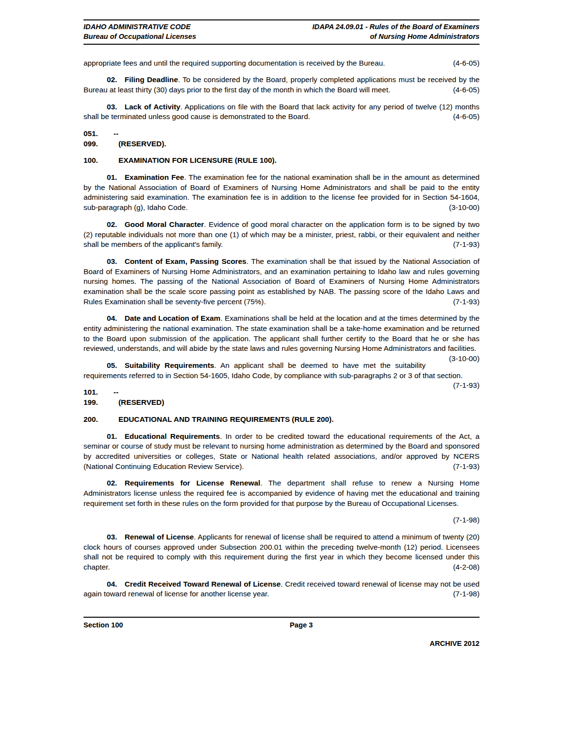| IDAHO ADMINISTRATIVE CODE Bureau of Occupational Licenses | IDAPA 24.09.01 - Rules of the Board of Examiners of Nursing Home Administrators |
appropriate fees and until the required supporting documentation is received by the Bureau.(4-6-05)
02. Filing Deadline. To be considered by the Board, properly completed applications must be received by the Bureau at least thirty (30) days prior to the first day of the month in which the Board will meet.(4-6-05)
03. Lack of Activity. Applications on file with the Board that lack activity for any period of twelve (12) months shall be terminated unless good cause is demonstrated to the Board.(4-6-05)
051. -- 099.(RESERVED).
100. EXAMINATION FOR LICENSURE (RULE 100).
01. Examination Fee. The examination fee for the national examination shall be in the amount as determined by the National Association of Board of Examiners of Nursing Home Administrators and shall be paid to the entity administering said examination. The examination fee is in addition to the license fee provided for in Section 54-1604, sub-paragraph (g), Idaho Code.(3-10-00)
02. Good Moral Character. Evidence of good moral character on the application form is to be signed by two (2) reputable individuals not more than one (1) of which may be a minister, priest, rabbi, or their equivalent and neither shall be members of the applicant's family.(7-1-93)
03. Content of Exam, Passing Scores. The examination shall be that issued by the National Association of Board of Examiners of Nursing Home Administrators, and an examination pertaining to Idaho law and rules governing nursing homes. The passing of the National Association of Board of Examiners of Nursing Home Administrators examination shall be the scale score passing point as established by NAB. The passing score of the Idaho Laws and Rules Examination shall be seventy-five percent (75%).(7-1-93)
04. Date and Location of Exam. Examinations shall be held at the location and at the times determined by the entity administering the national examination. The state examination shall be a take-home examination and be returned to the Board upon submission of the application. The applicant shall further certify to the Board that he or she has reviewed, understands, and will abide by the state laws and rules governing Nursing Home Administrators and facilities.(3-10-00)
05. Suitability Requirements. An applicant shall be deemed to have met the suitability requirements referred to in Section 54-1605, Idaho Code, by compliance with sub-paragraphs 2 or 3 of that section.(7-1-93)
101. -- 199.(RESERVED)
200. EDUCATIONAL AND TRAINING REQUIREMENTS (RULE 200).
01. Educational Requirements. In order to be credited toward the educational requirements of the Act, a seminar or course of study must be relevant to nursing home administration as determined by the Board and sponsored by accredited universities or colleges, State or National health related associations, and/or approved by NCERS (National Continuing Education Review Service).(7-1-93)
02. Requirements for License Renewal. The department shall refuse to renew a Nursing Home Administrators license unless the required fee is accompanied by evidence of having met the educational and training requirement set forth in these rules on the form provided for that purpose by the Bureau of Occupational Licenses.
(7-1-98)
03. Renewal of License. Applicants for renewal of license shall be required to attend a minimum of twenty (20) clock hours of courses approved under Subsection 200.01 within the preceding twelve-month (12) period. Licensees shall not be required to comply with this requirement during the first year in which they become licensed under this chapter.(4-2-08)
04. Credit Received Toward Renewal of License. Credit received toward renewal of license may not be used again toward renewal of license for another license year.(7-1-98)
Section 100
Page 3
ARCHIVE 2012